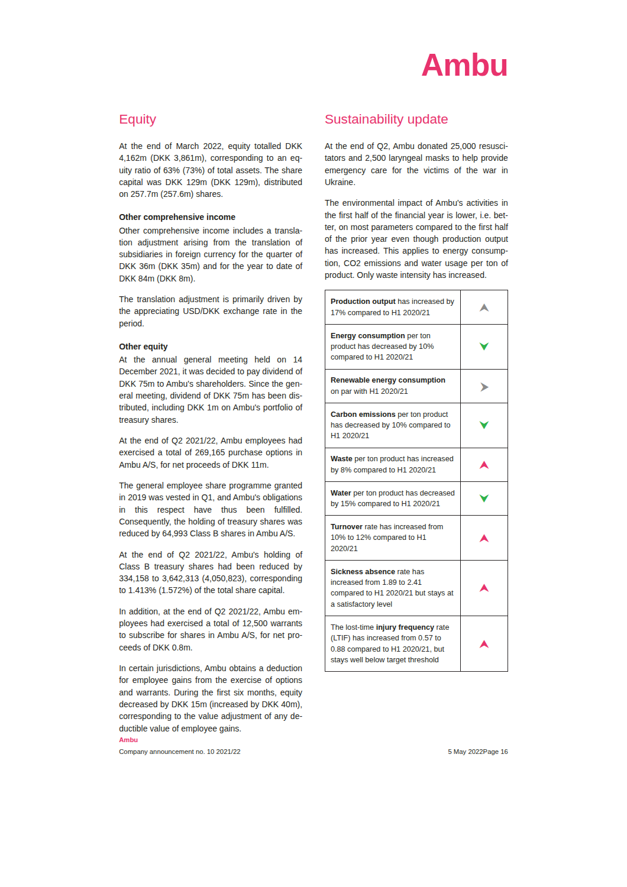Ambu
Equity
At the end of March 2022, equity totalled DKK 4,162m (DKK 3,861m), corresponding to an equity ratio of 63% (73%) of total assets. The share capital was DKK 129m (DKK 129m), distributed on 257.7m (257.6m) shares.
Other comprehensive income
Other comprehensive income includes a translation adjustment arising from the translation of subsidiaries in foreign currency for the quarter of DKK 36m (DKK 35m) and for the year to date of DKK 84m (DKK 8m).
The translation adjustment is primarily driven by the appreciating USD/DKK exchange rate in the period.
Other equity
At the annual general meeting held on 14 December 2021, it was decided to pay dividend of DKK 75m to Ambu's shareholders. Since the general meeting, dividend of DKK 75m has been distributed, including DKK 1m on Ambu's portfolio of treasury shares.
At the end of Q2 2021/22, Ambu employees had exercised a total of 269,165 purchase options in Ambu A/S, for net proceeds of DKK 11m.
The general employee share programme granted in 2019 was vested in Q1, and Ambu's obligations in this respect have thus been fulfilled. Consequently, the holding of treasury shares was reduced by 64,993 Class B shares in Ambu A/S.
At the end of Q2 2021/22, Ambu's holding of Class B treasury shares had been reduced by 334,158 to 3,642,313 (4,050,823), corresponding to 1.413% (1.572%) of the total share capital.
In addition, at the end of Q2 2021/22, Ambu employees had exercised a total of 12,500 warrants to subscribe for shares in Ambu A/S, for net proceeds of DKK 0.8m.
In certain jurisdictions, Ambu obtains a deduction for employee gains from the exercise of options and warrants. During the first six months, equity decreased by DKK 15m (increased by DKK 40m), corresponding to the value adjustment of any deductible value of employee gains.
Sustainability update
At the end of Q2, Ambu donated 25,000 resuscitators and 2,500 laryngeal masks to help provide emergency care for the victims of the war in Ukraine.
The environmental impact of Ambu's activities in the first half of the financial year is lower, i.e. better, on most parameters compared to the first half of the prior year even though production output has increased. This applies to energy consumption, CO2 emissions and water usage per ton of product. Only waste intensity has increased.
| Production output has increased by 17% compared to H1 2020/21 | ⮝ |
| Energy consumption per ton product has decreased by 10% compared to H1 2020/21 | ⮟ |
| Renewable energy consumption on par with H1 2020/21 | ⮞ |
| Carbon emissions per ton product has decreased by 10% compared to H1 2020/21 | ⮟ |
| Waste per ton product has increased by 8% compared to H1 2020/21 | ⮝ |
| Water per ton product has decreased by 15% compared to H1 2020/21 | ⮟ |
| Turnover rate has increased from 10% to 12% compared to H1 2020/21 | ⮝ |
| Sickness absence rate has increased from 1.89 to 2.41 compared to H1 2020/21 but stays at a satisfactory level | ⮝ |
| The lost-time injury frequency rate (LTIF) has increased from 0.57 to 0.88 compared to H1 2020/21, but stays well below target threshold | ⮝ |
Ambu
Company announcement no. 10 2021/22
5 May 2022
Page 16